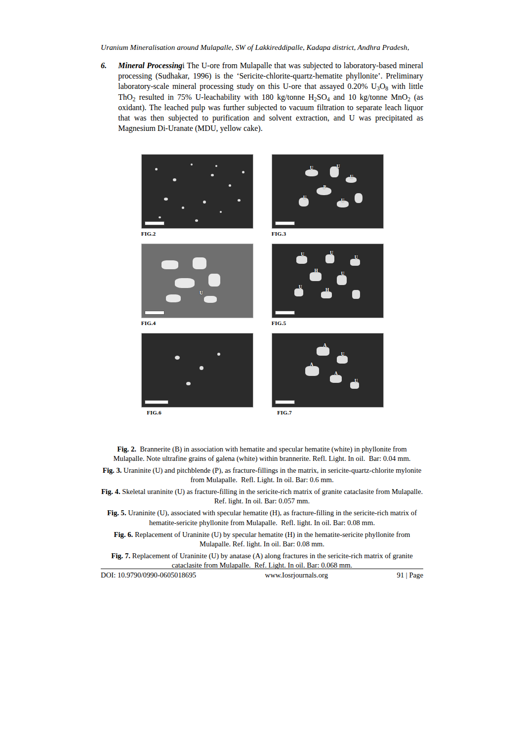Uranium Mineralisation around Mulapalle, SW of Lakkireddipalle, Kadapa district, Andhra Pradesh,
6.
Mineral Processingi The U-ore from Mulapalle that was subjected to laboratory-based mineral processing (Sudhakar, 1996) is the ‘Sericite-chlorite-quartz-hematite phyllonite’. Preliminary laboratory-scale mineral processing study on this U-ore that assayed 0.20% U3O8 with little ThO2 resulted in 75% U-leachability with 180 kg/tonne H2SO4 and 10 kg/tonne MnO2 (as oxidant). The leached pulp was further subjected to vacuum filtration to separate leach liquor that was then subjected to purification and solvent extraction, and U was precipitated as Magnesium Di-Uranate (MDU, yellow cake).
FIG.2
U U U P U U
FIG.3
U
FIG.4
U U U H U U H
FIG.5
FIG.6
A U A A U
FIG.7
Fig. 2. Brannerite (B) in association with hematite and specular hematite (white) in phyllonite from Mulapalle. Note ultrafine grains of galena (white) within brannerite. Refl. Light. In oil. Bar: 0.04 mm.
Fig. 3. Uraninite (U) and pitchblende (P), as fracture-fillings in the matrix, in sericite-quartz-chlorite mylonite from Mulapalle. Refl. Light. In oil. Bar: 0.6 mm.
Fig. 4. Skeletal uraninite (U) as fracture-filling in the sericite-rich matrix of granite cataclasite from Mulapalle. Ref. light. In oil. Bar: 0.057 mm.
Fig. 5. Uraninite (U), associated with specular hematite (H), as fracture-filling in the sericite-rich matrix of hematite-sericite phyllonite from Mulapalle. Refl. light. In oil. Bar: 0.08 mm.
Fig. 6. Replacement of Uraninite (U) by specular hematite (H) in the hematite-sericite phyllonite from Mulapalle. Ref. light. In oil. Bar: 0.08 mm.
Fig. 7. Replacement of Uraninite (U) by anatase (A) along fractures in the sericite-rich matrix of granite cataclasite from Mulapalle. Ref. Light. In oil. Bar: 0.068 mm.
DOI: 10.9790/0990-0605018695 www.Iosrjournals.org 91 | Page